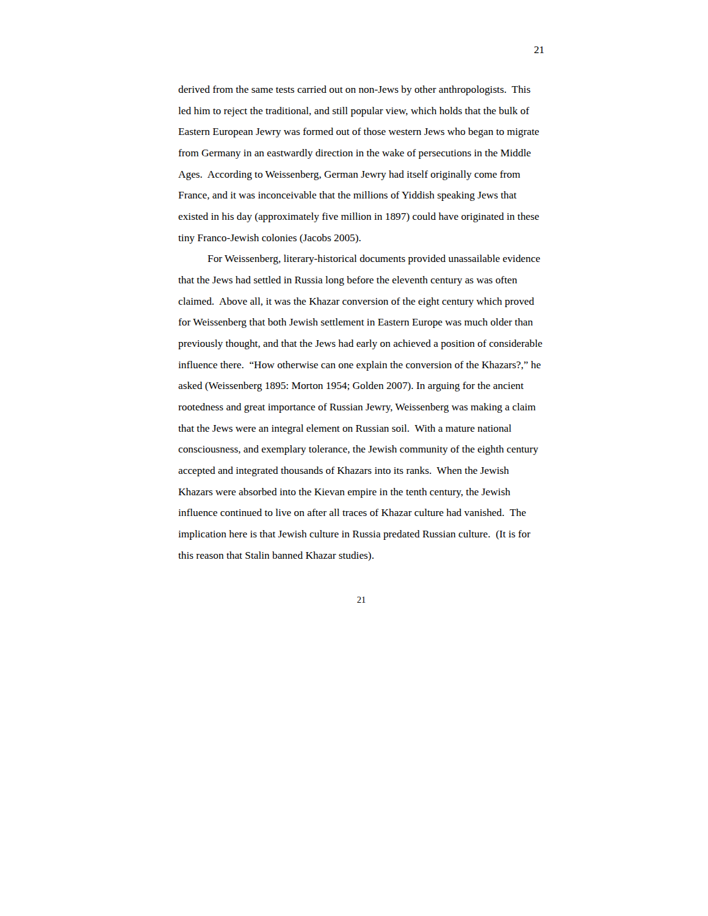21
derived from the same tests carried out on non-Jews by other anthropologists. This led him to reject the traditional, and still popular view, which holds that the bulk of Eastern European Jewry was formed out of those western Jews who began to migrate from Germany in an eastwardly direction in the wake of persecutions in the Middle Ages. According to Weissenberg, German Jewry had itself originally come from France, and it was inconceivable that the millions of Yiddish speaking Jews that existed in his day (approximately five million in 1897) could have originated in these tiny Franco-Jewish colonies (Jacobs 2005).
For Weissenberg, literary-historical documents provided unassailable evidence that the Jews had settled in Russia long before the eleventh century as was often claimed. Above all, it was the Khazar conversion of the eight century which proved for Weissenberg that both Jewish settlement in Eastern Europe was much older than previously thought, and that the Jews had early on achieved a position of considerable influence there. “How otherwise can one explain the conversion of the Khazars?,” he asked (Weissenberg 1895: Morton 1954; Golden 2007). In arguing for the ancient rootedness and great importance of Russian Jewry, Weissenberg was making a claim that the Jews were an integral element on Russian soil. With a mature national consciousness, and exemplary tolerance, the Jewish community of the eighth century accepted and integrated thousands of Khazars into its ranks. When the Jewish Khazars were absorbed into the Kievan empire in the tenth century, the Jewish influence continued to live on after all traces of Khazar culture had vanished. The implication here is that Jewish culture in Russia predated Russian culture. (It is for this reason that Stalin banned Khazar studies).
21